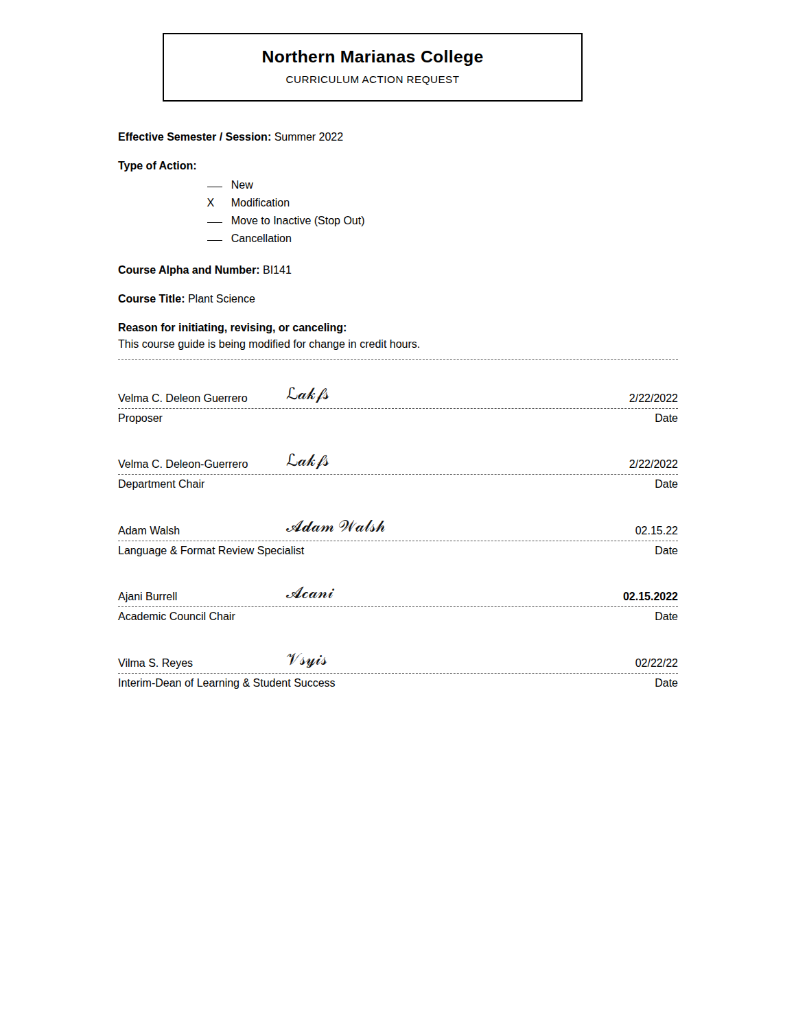Northern Marianas College
CURRICULUM ACTION REQUEST
Effective Semester / Session: Summer 2022
Type of Action:
New
XModification
Move to Inactive (Stop Out)
Cancellation
Course Alpha and Number: BI141
Course Title: Plant Science
Reason for initiating, revising, or canceling: This course guide is being modified for change in credit hours.
Velma C. Deleon Guerrero ℒ𝒶𝓀𝒻𝓈 2/22/2022
Proposer Date
Velma C. Deleon-Guerrero ℒ𝒶𝓀𝒻𝓈 2/22/2022
Department Chair Date
Adam Walsh 𝓐𝓭𝒶𝓂 𝒲𝒶𝓁𝓈𝒽 02.15.22
Language & Format Review Specialist Date
Ajani Burrell 𝓐𝒸𝒶𝓃𝒾 02.15.2022
Academic Council Chair Date
Vilma S. Reyes 𝒱𝓈𝓎𝒾𝓈 02/22/22
Interim-Dean of Learning & Student Success Date